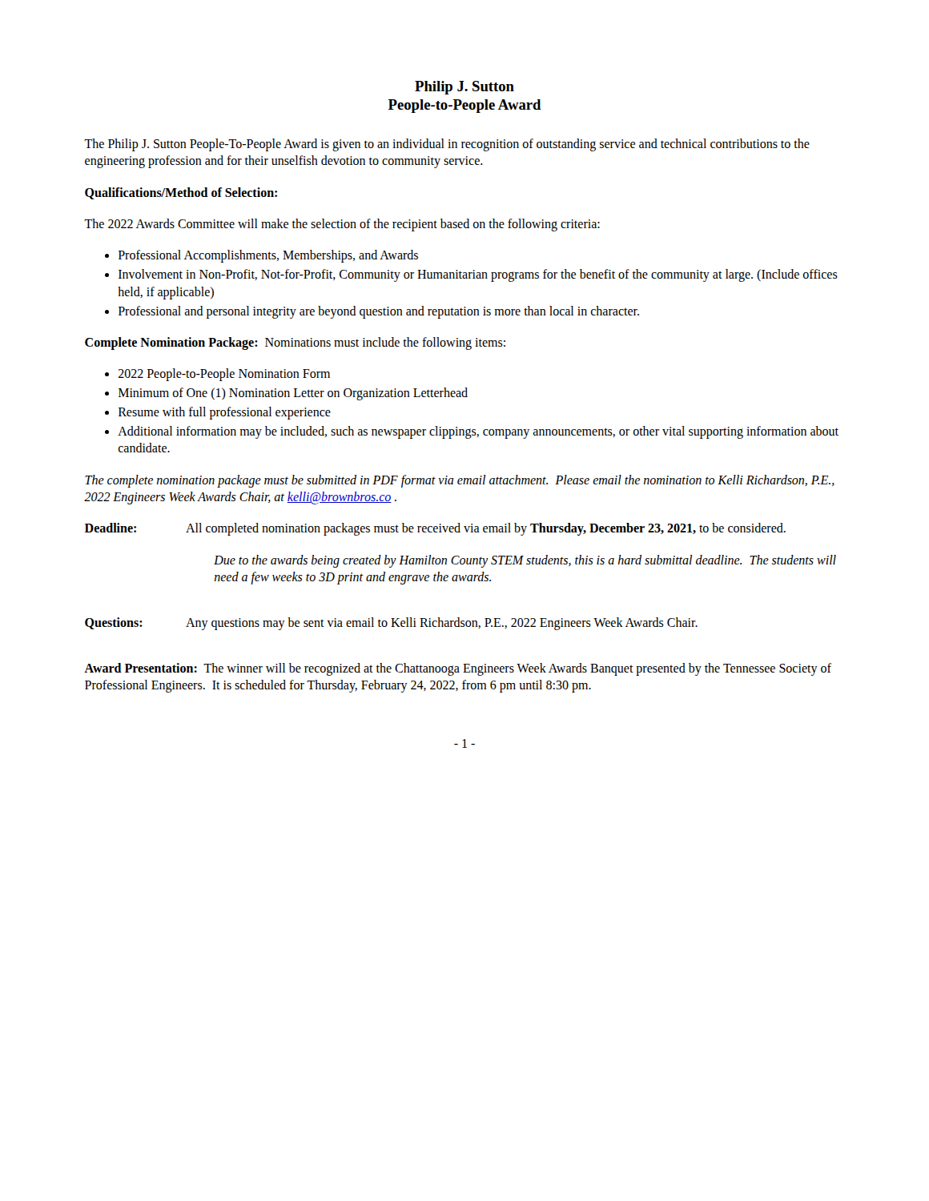Philip J. Sutton
People-to-People Award
The Philip J. Sutton People-To-People Award is given to an individual in recognition of outstanding service and technical contributions to the engineering profession and for their unselfish devotion to community service.
Qualifications/Method of Selection:
The 2022 Awards Committee will make the selection of the recipient based on the following criteria:
Professional Accomplishments, Memberships, and Awards
Involvement in Non-Profit, Not-for-Profit, Community or Humanitarian programs for the benefit of the community at large. (Include offices held, if applicable)
Professional and personal integrity are beyond question and reputation is more than local in character.
Complete Nomination Package: Nominations must include the following items:
2022 People-to-People Nomination Form
Minimum of One (1) Nomination Letter on Organization Letterhead
Resume with full professional experience
Additional information may be included, such as newspaper clippings, company announcements, or other vital supporting information about candidate.
The complete nomination package must be submitted in PDF format via email attachment. Please email the nomination to Kelli Richardson, P.E., 2022 Engineers Week Awards Chair, at kelli@brownbros.co .
| Deadline: | All completed nomination packages must be received via email by Thursday, December 23, 2021, to be considered. Due to the awards being created by Hamilton County STEM students, this is a hard submittal deadline. The students will need a few weeks to 3D print and engrave the awards. |
| Questions: | Any questions may be sent via email to Kelli Richardson, P.E., 2022 Engineers Week Awards Chair. |
Award Presentation: The winner will be recognized at the Chattanooga Engineers Week Awards Banquet presented by the Tennessee Society of Professional Engineers. It is scheduled for Thursday, February 24, 2022, from 6 pm until 8:30 pm.
- 1 -